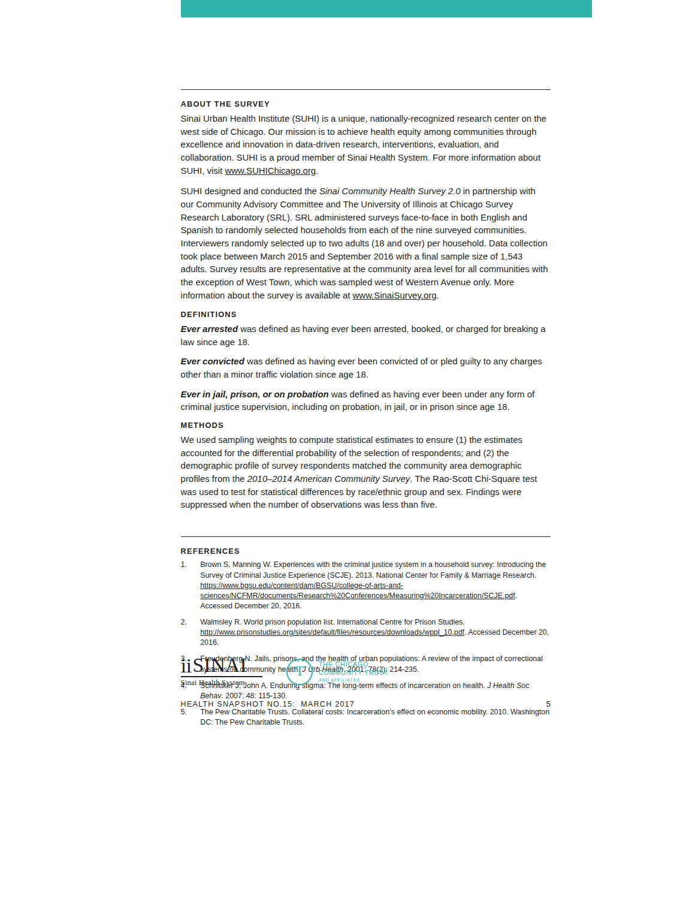About the Survey
Sinai Urban Health Institute (SUHI) is a unique, nationally-recognized research center on the west side of Chicago. Our mission is to achieve health equity among communities through excellence and innovation in data-driven research, interventions, evaluation, and collaboration. SUHI is a proud member of Sinai Health System. For more information about SUHI, visit www.SUHIChicago.org.
SUHI designed and conducted the Sinai Community Health Survey 2.0 in partnership with our Community Advisory Committee and The University of Illinois at Chicago Survey Research Laboratory (SRL). SRL administered surveys face-to-face in both English and Spanish to randomly selected households from each of the nine surveyed communities. Interviewers randomly selected up to two adults (18 and over) per household. Data collection took place between March 2015 and September 2016 with a final sample size of 1,543 adults. Survey results are representative at the community area level for all communities with the exception of West Town, which was sampled west of Western Avenue only. More information about the survey is available at www.SinaiSurvey.org.
Definitions
Ever arrested was defined as having ever been arrested, booked, or charged for breaking a law since age 18.
Ever convicted was defined as having ever been convicted of or pled guilty to any charges other than a minor traffic violation since age 18.
Ever in jail, prison, or on probation was defined as having ever been under any form of criminal justice supervision, including on probation, in jail, or in prison since age 18.
Methods
We used sampling weights to compute statistical estimates to ensure (1) the estimates accounted for the differential probability of the selection of respondents; and (2) the demographic profile of survey respondents matched the community area demographic profiles from the 2010–2014 American Community Survey. The Rao-Scott Chi-Square test was used to test for statistical differences by race/ethnic group and sex. Findings were suppressed when the number of observations was less than five.
References
Brown S, Manning W. Experiences with the criminal justice system in a household survey: Introducing the Survey of Criminal Justice Experience (SCJE). 2013. National Center for Family & Marriage Research. https://www.bgsu.edu/content/dam/BGSU/college-of-arts-and-sciences/NCFMR/documents/Research%20Conferences/Measuring%20Incarceration/SCJE.pdf. Accessed December 20, 2016.
Walmsley R. World prison population list. International Centre for Prison Studies. http://www.prisonstudies.org/sites/default/files/resources/downloads/wppl_10.pdf. Accessed December 20, 2016.
Freudenberg N. Jails, prisons, and the health of urban populations: A review of the impact of correctional systems on community health. J Urb Health. 2001; 78(2): 214-235.
Schnittker J, John A. Enduring stigma: The long-term effects of incarceration on health. J Health Soc Behav. 2007; 48: 115-130.
The Pew Charitable Trusts. Collateral costs: Incarceration’s effect on economic mobility. 2010. Washington DC: The Pew Charitable Trusts.
ii SINAI
Sinai Health System
T
The Chicago
Community Trust and affiliates
Health Snapshot No.15: March 2017
5